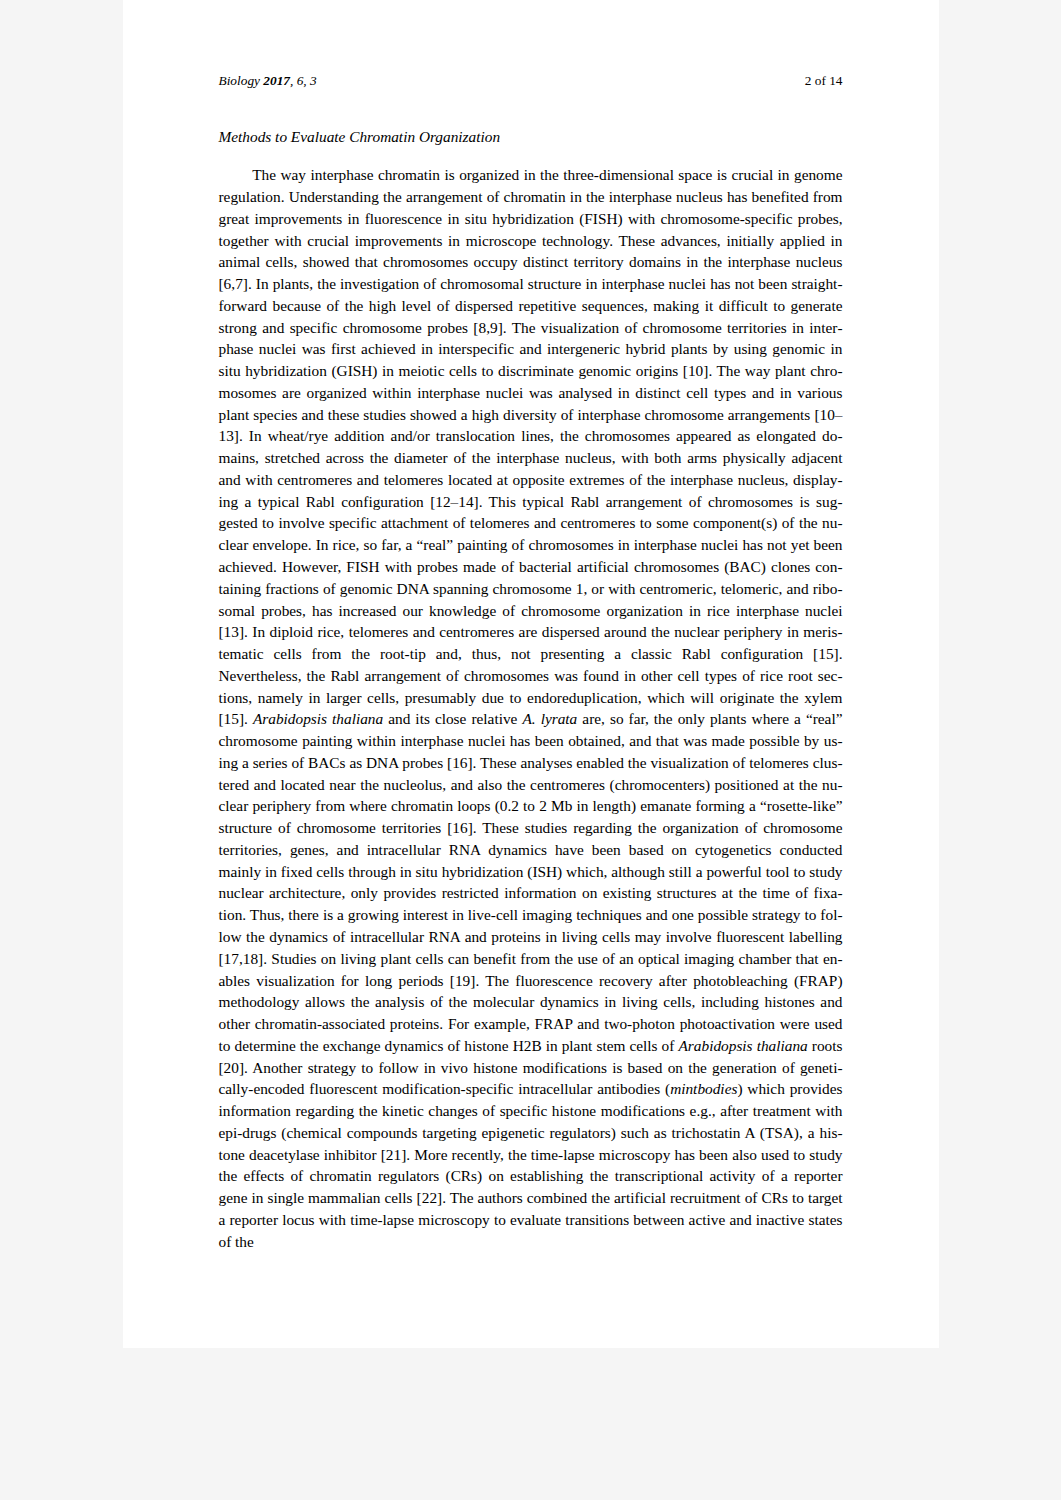Biology 2017, 6, 3 2 of 14
Methods to Evaluate Chromatin Organization
The way interphase chromatin is organized in the three-dimensional space is crucial in genome regulation. Understanding the arrangement of chromatin in the interphase nucleus has benefited from great improvements in fluorescence in situ hybridization (FISH) with chromosome-specific probes, together with crucial improvements in microscope technology. These advances, initially applied in animal cells, showed that chromosomes occupy distinct territory domains in the interphase nucleus [6,7]. In plants, the investigation of chromosomal structure in interphase nuclei has not been straightforward because of the high level of dispersed repetitive sequences, making it difficult to generate strong and specific chromosome probes [8,9]. The visualization of chromosome territories in interphase nuclei was first achieved in interspecific and intergeneric hybrid plants by using genomic in situ hybridization (GISH) in meiotic cells to discriminate genomic origins [10]. The way plant chromosomes are organized within interphase nuclei was analysed in distinct cell types and in various plant species and these studies showed a high diversity of interphase chromosome arrangements [10–13]. In wheat/rye addition and/or translocation lines, the chromosomes appeared as elongated domains, stretched across the diameter of the interphase nucleus, with both arms physically adjacent and with centromeres and telomeres located at opposite extremes of the interphase nucleus, displaying a typical Rabl configuration [12–14]. This typical Rabl arrangement of chromosomes is suggested to involve specific attachment of telomeres and centromeres to some component(s) of the nuclear envelope. In rice, so far, a “real” painting of chromosomes in interphase nuclei has not yet been achieved. However, FISH with probes made of bacterial artificial chromosomes (BAC) clones containing fractions of genomic DNA spanning chromosome 1, or with centromeric, telomeric, and ribosomal probes, has increased our knowledge of chromosome organization in rice interphase nuclei [13]. In diploid rice, telomeres and centromeres are dispersed around the nuclear periphery in meristematic cells from the root-tip and, thus, not presenting a classic Rabl configuration [15]. Nevertheless, the Rabl arrangement of chromosomes was found in other cell types of rice root sections, namely in larger cells, presumably due to endoreduplication, which will originate the xylem [15]. Arabidopsis thaliana and its close relative A. lyrata are, so far, the only plants where a “real” chromosome painting within interphase nuclei has been obtained, and that was made possible by using a series of BACs as DNA probes [16]. These analyses enabled the visualization of telomeres clustered and located near the nucleolus, and also the centromeres (chromocenters) positioned at the nuclear periphery from where chromatin loops (0.2 to 2 Mb in length) emanate forming a “rosette-like” structure of chromosome territories [16]. These studies regarding the organization of chromosome territories, genes, and intracellular RNA dynamics have been based on cytogenetics conducted mainly in fixed cells through in situ hybridization (ISH) which, although still a powerful tool to study nuclear architecture, only provides restricted information on existing structures at the time of fixation. Thus, there is a growing interest in live-cell imaging techniques and one possible strategy to follow the dynamics of intracellular RNA and proteins in living cells may involve fluorescent labelling [17,18]. Studies on living plant cells can benefit from the use of an optical imaging chamber that enables visualization for long periods [19]. The fluorescence recovery after photobleaching (FRAP) methodology allows the analysis of the molecular dynamics in living cells, including histones and other chromatin-associated proteins. For example, FRAP and two-photon photoactivation were used to determine the exchange dynamics of histone H2B in plant stem cells of Arabidopsis thaliana roots [20]. Another strategy to follow in vivo histone modifications is based on the generation of genetically-encoded fluorescent modification-specific intracellular antibodies (mintbodies) which provides information regarding the kinetic changes of specific histone modifications e.g., after treatment with epi-drugs (chemical compounds targeting epigenetic regulators) such as trichostatin A (TSA), a histone deacetylase inhibitor [21]. More recently, the time-lapse microscopy has been also used to study the effects of chromatin regulators (CRs) on establishing the transcriptional activity of a reporter gene in single mammalian cells [22]. The authors combined the artificial recruitment of CRs to target a reporter locus with time-lapse microscopy to evaluate transitions between active and inactive states of the